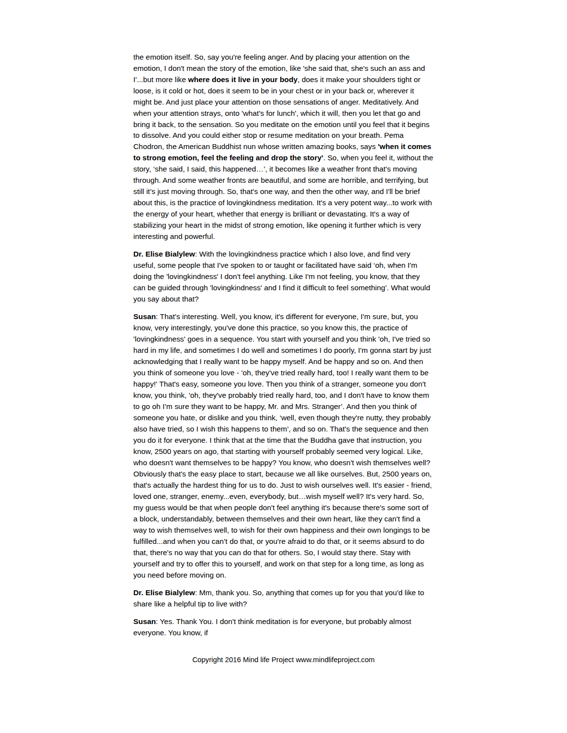the emotion itself. So, say you're feeling anger. And by placing your attention on the emotion, I don't mean the story of the emotion, like 'she said that, she's such an ass and I'...but more like where does it live in your body, does it make your shoulders tight or loose, is it cold or hot, does it seem to be in your chest or in your back or, wherever it might be. And just place your attention on those sensations of anger. Meditatively. And when your attention strays, onto 'what's for lunch', which it will, then you let that go and bring it back, to the sensation. So you meditate on the emotion until you feel that it begins to dissolve. And you could either stop or resume meditation on your breath. Pema Chodron, the American Buddhist nun whose written amazing books, says 'when it comes to strong emotion, feel the feeling and drop the story'. So, when you feel it, without the story, ‘she said, I said, this happened…’, it becomes like a weather front that's moving through. And some weather fronts are beautiful, and some are horrible, and terrifying, but still it’s just moving through. So, that's one way, and then the other way, and I'll be brief about this, is the practice of lovingkindness meditation. It's a very potent way...to work with the energy of your heart, whether that energy is brilliant or devastating. It's a way of stabilizing your heart in the midst of strong emotion, like opening it further which is very interesting and powerful.
Dr. Elise Bialylew: With the lovingkindness practice which I also love, and find very useful, some people that I've spoken to or taught or facilitated have said ‘oh, when I'm doing the 'lovingkindness' I don't feel anything. Like I'm not feeling, you know, that they can be guided through 'lovingkindness' and I find it difficult to feel something’. What would you say about that?
Susan: That's interesting. Well, you know, it's different for everyone, I'm sure, but, you know, very interestingly, you've done this practice, so you know this, the practice of 'lovingkindness' goes in a sequence. You start with yourself and you think 'oh, I've tried so hard in my life, and sometimes I do well and sometimes I do poorly, I'm gonna start by just acknowledging that I really want to be happy myself. And be happy and so on. And then you think of someone you love - 'oh, they've tried really hard, too! I really want them to be happy!' That's easy, someone you love. Then you think of a stranger, someone you don't know, you think, 'oh, they've probably tried really hard, too, and I don't have to know them to go oh I’m sure they want to be happy, Mr. and Mrs. Stranger’. And then you think of someone you hate, or dislike and you think, ‘well, even though they're nutty, they probably also have tried, so I wish this happens to them’, and so on. That's the sequence and then you do it for everyone. I think that at the time that the Buddha gave that instruction, you know, 2500 years on ago, that starting with yourself probably seemed very logical. Like, who doesn't want themselves to be happy? You know, who doesn't wish themselves well? Obviously that's the easy place to start, because we all like ourselves. But, 2500 years on, that's actually the hardest thing for us to do. Just to wish ourselves well. It's easier - friend, loved one, stranger, enemy...even, everybody, but…wish myself well? It's very hard. So, my guess would be that when people don't feel anything it's because there's some sort of a block, understandably, between themselves and their own heart, like they can't find a way to wish themselves well, to wish for their own happiness and their own longings to be fulfilled...and when you can’t do that, or you're afraid to do that, or it seems absurd to do that, there's no way that you can do that for others. So, I would stay there. Stay with yourself and try to offer this to yourself, and work on that step for a long time, as long as you need before moving on.
Dr. Elise Bialylew: Mm, thank you. So, anything that comes up for you that you'd like to share like a helpful tip to live with?
Susan: Yes. Thank You. I don't think meditation is for everyone, but probably almost everyone. You know, if
Copyright 2016 Mind life Project www.mindlifeproject.com